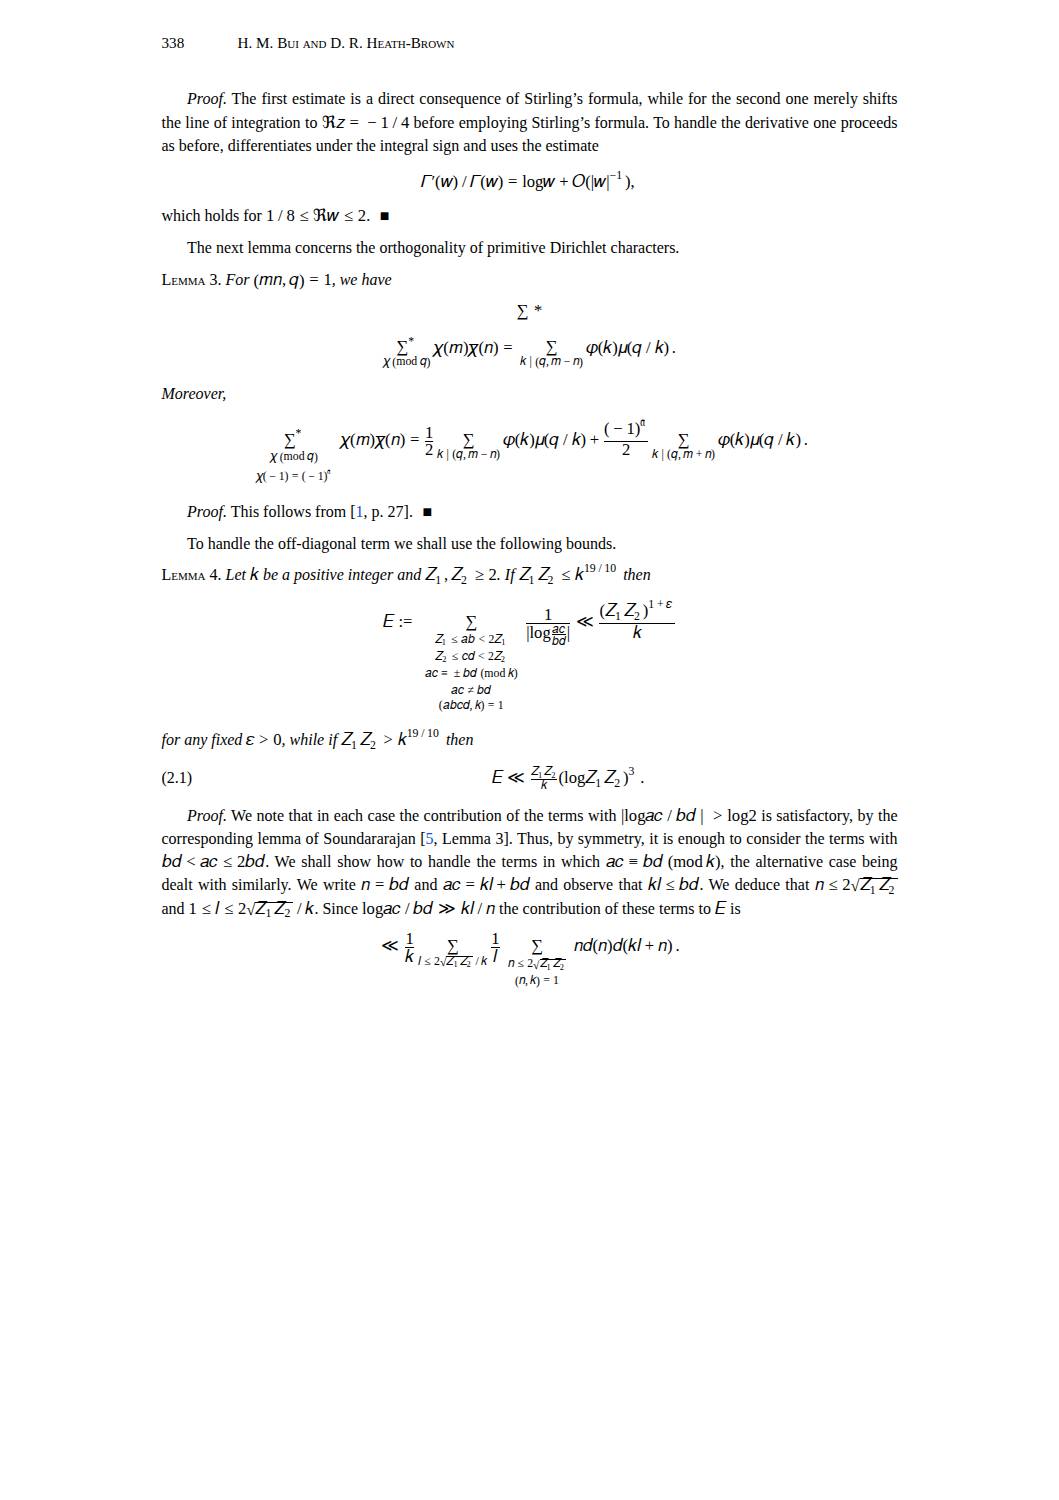338 H. M. Bui and D. R. Heath-Brown
Proof. The first estimate is a direct consequence of Stirling’s formula, while for the second one merely shifts the line of integration to ℜz=−1/4 before employing Stirling’s formula. To handle the derivative one proceeds as before, differentiates under the integral sign and uses the estimate
Γ′(w)/Γ(w) = log⁡w + O(|w|−1) ,
which holds for 1/8≤ℜw≤2. ■
The next lemma concerns the orthogonality of primitive Dirichlet characters.
Lemma 3. For (mn,q)=1, we have
∑*
∑* χ(modq) χ(m) χ¯(n) = ∑ k|(q,m−n) φ(k) μ(q/k) .
Moreover,
∑* χ(modq) χ(−1)=(−1)𝔞 χ(m) χ¯(n) = 12 ∑ k|(q,m−n) φ(k)μ(q/k) + (−1)𝔞 2 ∑ k|(q,m+n) φ(k)μ(q/k) .
Proof. This follows from [1, p. 27]. ■
To handle the off-diagonal term we shall use the following bounds.
Lemma 4. Let k be a positive integer and Z1,Z2≥2. If Z1Z2≤k19/10 then
E:= ∑ Z1≤ab<2Z1 Z2≤cd<2Z2 ac≡±bd(modk) ac≠bd (abcd,k)=1 1 |log⁡acbd| ≪ (Z1Z2)1+ε k
for any fixed ε>0, while if Z1Z2>k19/10 then
(2.1) E≪ Z1Z2k (log⁡Z1Z2)3 .
Proof. We note that in each case the contribution of the terms with |log⁡ac/bd|>log⁡2 is satisfactory, by the corresponding lemma of Soundararajan [5, Lemma 3]. Thus, by symmetry, it is enough to consider the terms with bd<ac≤2bd. We shall show how to handle the terms in which ac≡bd(modk), the alternative case being dealt with similarly. We write n=bd and ac=kl+bd and observe that kl≤bd. We deduce that n≤2Z1Z2 and 1≤l≤2Z1Z2/k. Since log⁡ac/bd≫kl/n the contribution of these terms to E is
≪ 1k ∑ l≤2Z1Z2/k 1l ∑ n≤2Z1Z2 (n,k)=1 nd(n)d(kl+n) .